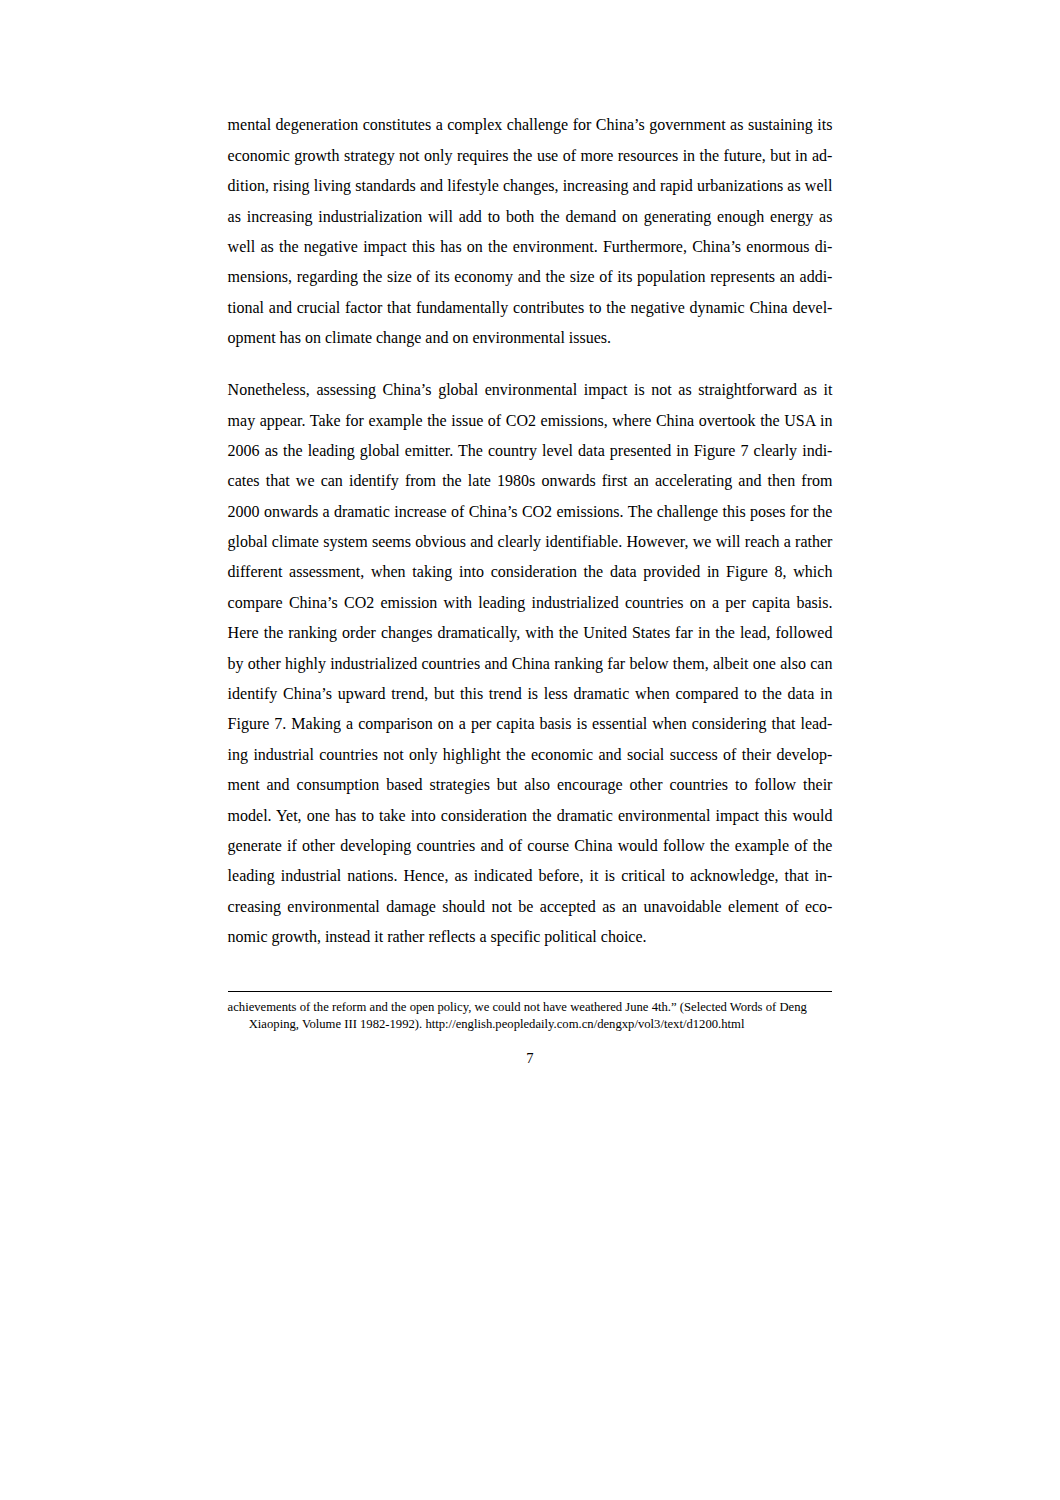mental degeneration constitutes a complex challenge for China’s government as sustaining its economic growth strategy not only requires the use of more resources in the future, but in addition, rising living standards and lifestyle changes, increasing and rapid urbanizations as well as increasing industrialization will add to both the demand on generating enough energy as well as the negative impact this has on the environment. Furthermore, China’s enormous dimensions, regarding the size of its economy and the size of its population represents an additional and crucial factor that fundamentally contributes to the negative dynamic China development has on climate change and on environmental issues.
Nonetheless, assessing China’s global environmental impact is not as straightforward as it may appear. Take for example the issue of CO2 emissions, where China overtook the USA in 2006 as the leading global emitter. The country level data presented in Figure 7 clearly indicates that we can identify from the late 1980s onwards first an accelerating and then from 2000 onwards a dramatic increase of China’s CO2 emissions. The challenge this poses for the global climate system seems obvious and clearly identifiable. However, we will reach a rather different assessment, when taking into consideration the data provided in Figure 8, which compare China’s CO2 emission with leading industrialized countries on a per capita basis. Here the ranking order changes dramatically, with the United States far in the lead, followed by other highly industrialized countries and China ranking far below them, albeit one also can identify China’s upward trend, but this trend is less dramatic when compared to the data in Figure 7. Making a comparison on a per capita basis is essential when considering that leading industrial countries not only highlight the economic and social success of their development and consumption based strategies but also encourage other countries to follow their model. Yet, one has to take into consideration the dramatic environmental impact this would generate if other developing countries and of course China would follow the example of the leading industrial nations. Hence, as indicated before, it is critical to acknowledge, that increasing environmental damage should not be accepted as an unavoidable element of economic growth, instead it rather reflects a specific political choice.
achievements of the reform and the open policy, we could not have weathered June 4th.” (Selected Words of Deng Xiaoping, Volume III 1982-1992). http://english.peopledaily.com.cn/dengxp/vol3/text/d1200.html
7